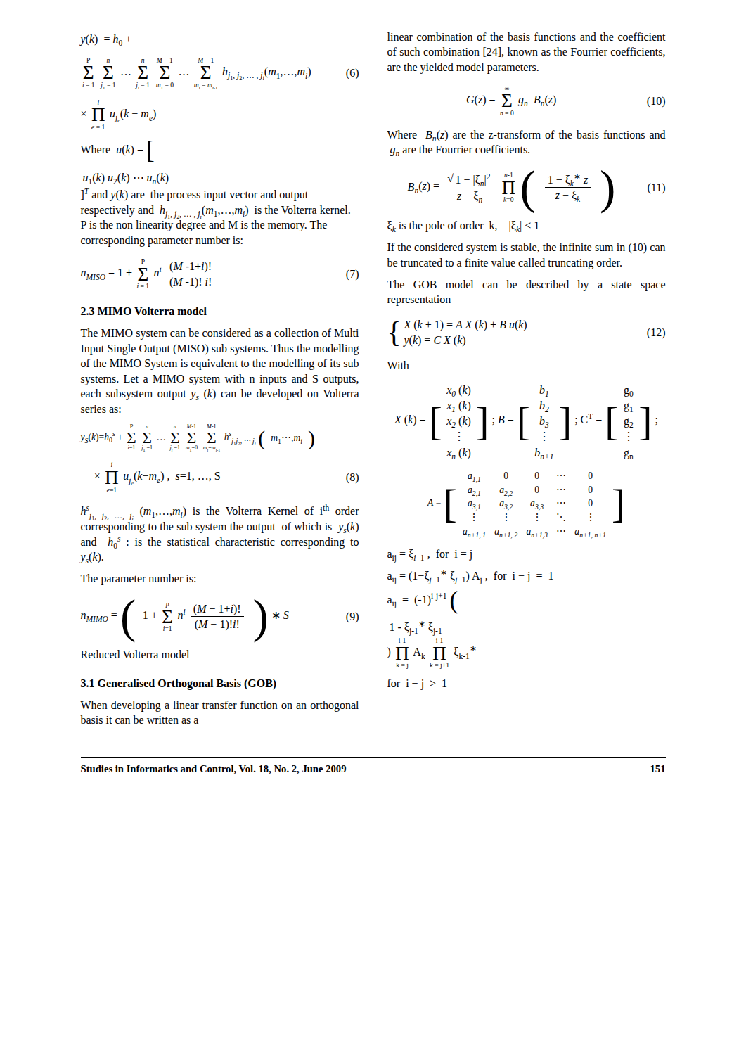y(k) = h0 +
PΣi = 1 nΣj1 = 1 … nΣji = 1 M − 1 Σm1 = 0 … M − 1 Σmi = mi-1 hj1, j2, … , ji(m1,…,mi)
(6)
× iΠe = 1 uje(k − me)
Where u(k) = [
| u 1 ( k ) | u 2 ( k ) | ⋯ | u n ( k ) |
]T and y(k) are the process input vector and output respectively and hj1, j2, … , ji(m1,…,mi) is the Volterra kernel. P is the non linearity degree and M is the memory. The corresponding parameter number is:
nMISO = 1 + PΣi = 1 ni (M -1+i)!(M -1)! i!
(7)
2.3 MIMO Volterra model
The MIMO system can be considered as a collection of Multi Input Single Output (MISO) sub systems. Thus the modelling of the MIMO System is equivalent to the modelling of its sub systems. Let a MIMO system with n inputs and S outputs, each subsystem output ys (k) can be developed on Volterra series as:
yS(k)=h0s + PΣi=1 nΣj1 =1 … nΣji =1 M-1 Σm1=0 M-1 Σmi=mi-1 hsj1j2, ⋯ ji (
| m 1 ⋯, m i |
)
× iΠe=1 uje(k−me) , s=1, …, S
(8)
hsj1, j2, …, ji (m1,…,mi) is the Volterra Kernel of ith order corresponding to the sub system the output of which is ys(k) and h0s : is the statistical characteristic corresponding to ys(k).
The parameter number is:
nMIMO = (
| 1 + p Σ i =1 n i ( M − 1+ i )! ( M − 1)! i ! |
) ∗ S
(9)
Reduced Volterra model
3.1 Generalised Orthogonal Basis (GOB)
When developing a linear transfer function on an orthogonal basis it can be written as a
linear combination of the basis functions and the coefficient of such combination [24], known as the Fourrier coefficients, are the yielded model parameters.
G(z) = ∞Σn = 0 gn Bn(z)
(10)
Where Bn(z) are the z-transform of the basis functions and gn are the Fourrier coefficients.
Bn(z) = 1 − |ξn|2 z − ξn n-1 Πk=0 (
| 1 − ξ k ∗ z z − ξ k |
)
(11)
ξk is the pole of order k, |ξk| < 1
If the considered system is stable, the infinite sum in (10) can be truncated to a finite value called truncating order.
The GOB model can be described by a state space representation
{
X (k + 1) = A X (k) + B u(k)
y(k) = C X (k)
(12)
With
X (k) = [
| x 0 ( k ) |
| x 1 ( k ) |
| x 2 ( k ) |
| ⋮ |
| x n ( k ) |
] ; B = [
| b 1 |
| b 2 |
| b 3 |
| ⋮ |
| b n+1 |
] ; CT = [
| g 0 |
| g 1 |
| g 2 |
| ⋮ |
| g n |
] ;
A = [
| a 1,1 | 0 | 0 | ⋯ | 0 |
| a 2,1 | a 2,2 | 0 | ⋯ | 0 |
| a 3,1 | a 3,2 | a 3,3 | ⋯ | 0 |
| ⋮ | ⋮ | ⋮ | ⋱ | ⋮ |
| a n+1, 1 | a n+1, 2 | a n+1,3 | ⋯ | a n+1, n+1 |
]
aij = ξi−1 , for i = j
aij = (1−ξj−1∗ ξj−1) Aj , for i − j = 1
aij = (-1)i-j+1 (
| 1 - ξ j-1 ∗ ξ j-1 |
) i-1 Πk = j Ak i-1 Πk = j+1 ξk-1∗
for i − j > 1
Studies in Informatics and Control, Vol. 18, No. 2, June 2009
151